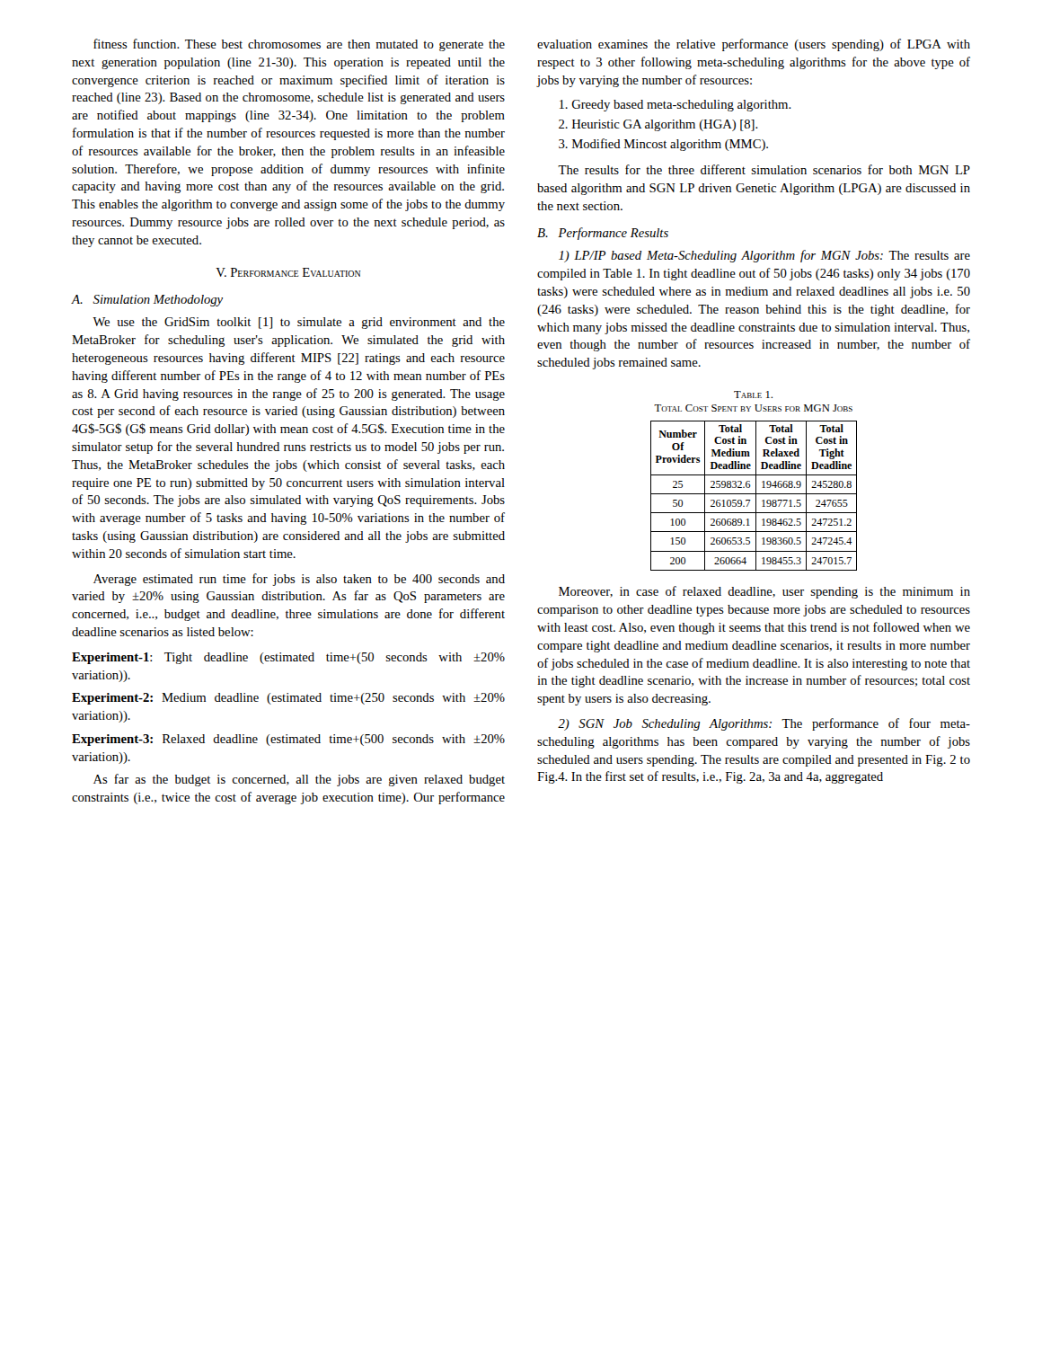fitness function. These best chromosomes are then mutated to generate the next generation population (line 21-30). This operation is repeated until the convergence criterion is reached or maximum specified limit of iteration is reached (line 23). Based on the chromosome, schedule list is generated and users are notified about mappings (line 32-34). One limitation to the problem formulation is that if the number of resources requested is more than the number of resources available for the broker, then the problem results in an infeasible solution. Therefore, we propose addition of dummy resources with infinite capacity and having more cost than any of the resources available on the grid. This enables the algorithm to converge and assign some of the jobs to the dummy resources. Dummy resource jobs are rolled over to the next schedule period, as they cannot be executed.
V. Performance Evaluation
A. Simulation Methodology
We use the GridSim toolkit [1] to simulate a grid environment and the MetaBroker for scheduling user's application. We simulated the grid with heterogeneous resources having different MIPS [22] ratings and each resource having different number of PEs in the range of 4 to 12 with mean number of PEs as 8. A Grid having resources in the range of 25 to 200 is generated. The usage cost per second of each resource is varied (using Gaussian distribution) between 4G$-5G$ (G$ means Grid dollar) with mean cost of 4.5G$. Execution time in the simulator setup for the several hundred runs restricts us to model 50 jobs per run. Thus, the MetaBroker schedules the jobs (which consist of several tasks, each require one PE to run) submitted by 50 concurrent users with simulation interval of 50 seconds. The jobs are also simulated with varying QoS requirements. Jobs with average number of 5 tasks and having 10-50% variations in the number of tasks (using Gaussian distribution) are considered and all the jobs are submitted within 20 seconds of simulation start time.
Average estimated run time for jobs is also taken to be 400 seconds and varied by ±20% using Gaussian distribution. As far as QoS parameters are concerned, i.e.., budget and deadline, three simulations are done for different deadline scenarios as listed below:
Experiment-1: Tight deadline (estimated time+(50 seconds with ±20% variation)).
Experiment-2: Medium deadline (estimated time+(250 seconds with ±20% variation)).
Experiment-3: Relaxed deadline (estimated time+(500 seconds with ±20% variation)).
As far as the budget is concerned, all the jobs are given relaxed budget constraints (i.e., twice the cost of average job execution time). Our performance evaluation examines the relative performance (users spending) of LPGA with respect to 3 other following meta-scheduling algorithms for the above type of jobs by varying the number of resources:
Greedy based meta-scheduling algorithm.
Heuristic GA algorithm (HGA) [8].
Modified Mincost algorithm (MMC).
The results for the three different simulation scenarios for both MGN LP based algorithm and SGN LP driven Genetic Algorithm (LPGA) are discussed in the next section.
B. Performance Results
1) LP/IP based Meta-Scheduling Algorithm for MGN Jobs: The results are compiled in Table 1. In tight deadline out of 50 jobs (246 tasks) only 34 jobs (170 tasks) were scheduled where as in medium and relaxed deadlines all jobs i.e. 50 (246 tasks) were scheduled. The reason behind this is the tight deadline, for which many jobs missed the deadline constraints due to simulation interval. Thus, even though the number of resources increased in number, the number of scheduled jobs remained same.
Table 1.
Total Cost Spent by Users for MGN Jobs
| Number Of Providers | Total Cost in Medium Deadline | Total Cost in Relaxed Deadline | Total Cost in Tight Deadline |
| --- | --- | --- | --- |
| 25 | 259832.6 | 194668.9 | 245280.8 |
| 50 | 261059.7 | 198771.5 | 247655 |
| 100 | 260689.1 | 198462.5 | 247251.2 |
| 150 | 260653.5 | 198360.5 | 247245.4 |
| 200 | 260664 | 198455.3 | 247015.7 |
Moreover, in case of relaxed deadline, user spending is the minimum in comparison to other deadline types because more jobs are scheduled to resources with least cost. Also, even though it seems that this trend is not followed when we compare tight deadline and medium deadline scenarios, it results in more number of jobs scheduled in the case of medium deadline. It is also interesting to note that in the tight deadline scenario, with the increase in number of resources; total cost spent by users is also decreasing.
2) SGN Job Scheduling Algorithms: The performance of four meta-scheduling algorithms has been compared by varying the number of jobs scheduled and users spending. The results are compiled and presented in Fig. 2 to Fig.4. In the first set of results, i.e., Fig. 2a, 3a and 4a, aggregated